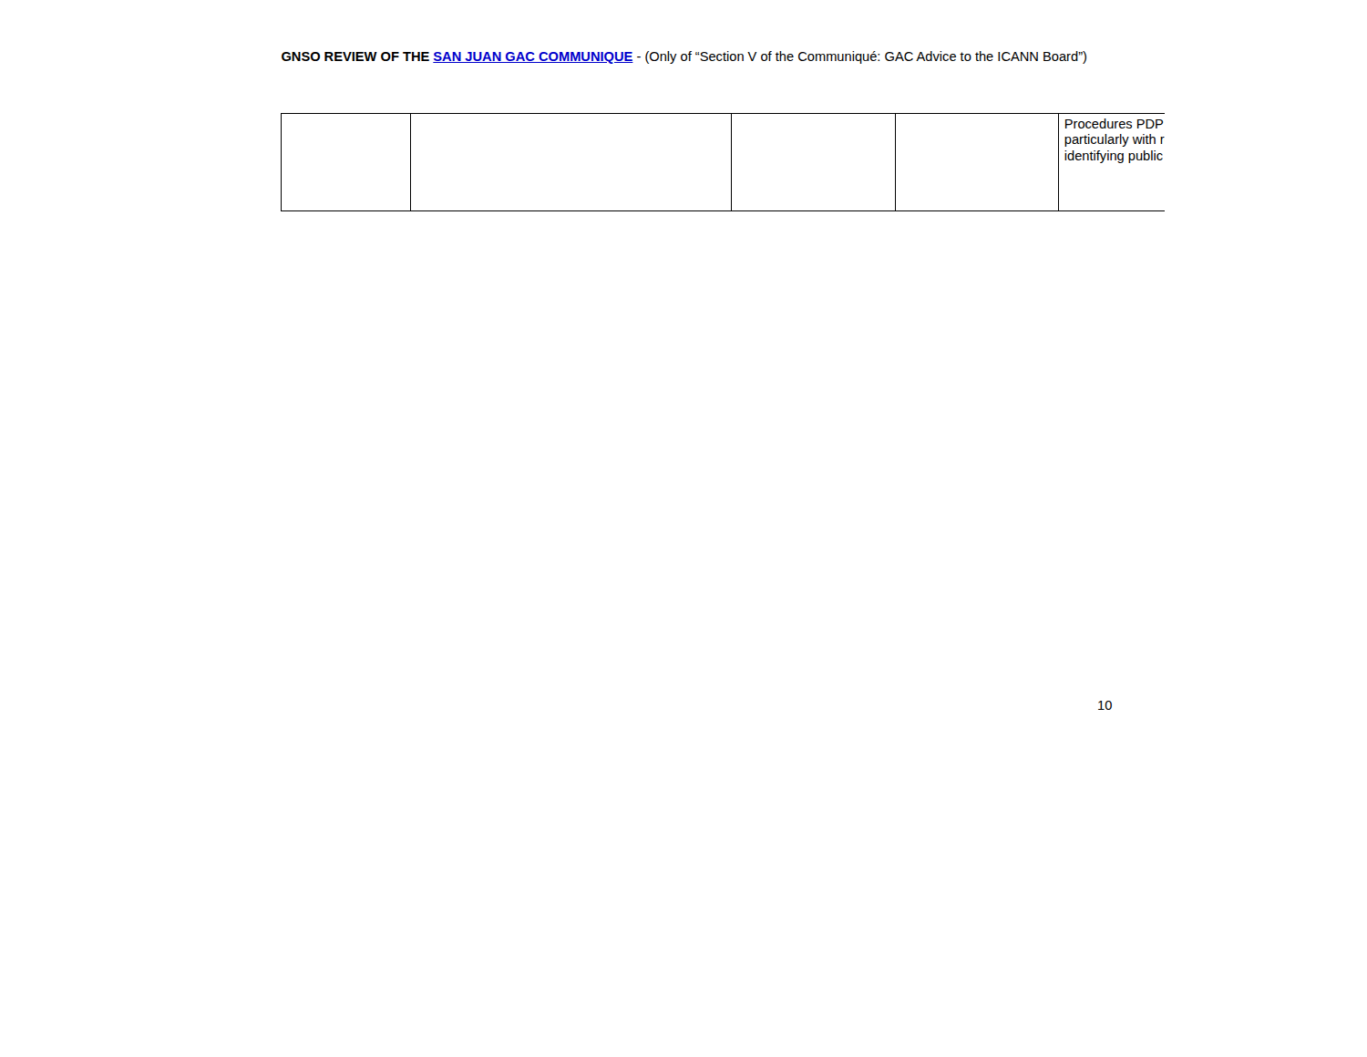GNSO REVIEW OF THE SAN JUAN GAC COMMUNIQUE - (Only of “Section V of the Communiqué: GAC Advice to the ICANN Board”)
| | | | | Procedures PDP WG, particularly with regard to identifying public policy issues. |
10